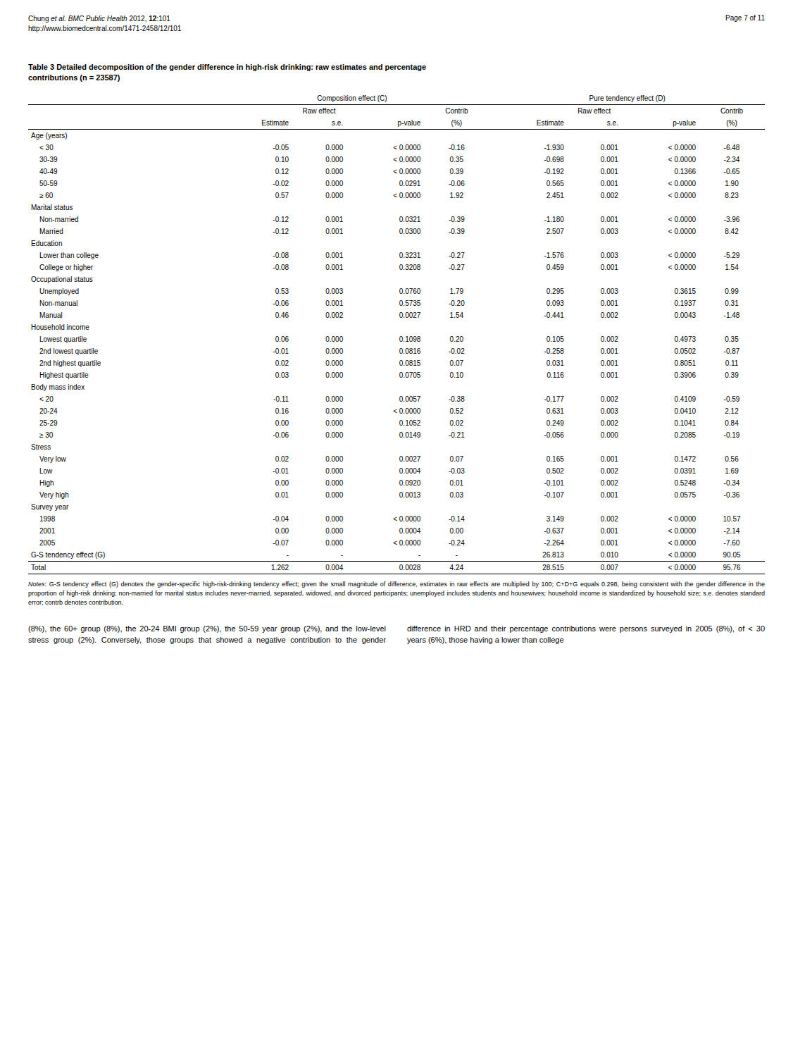Chung et al. BMC Public Health 2012, 12:101 http://www.biomedcentral.com/1471-2458/12/101
Page 7 of 11
Table 3 Detailed decomposition of the gender difference in high-risk drinking: raw estimates and percentage
contributions (n = 23587)
| | Composition effect (C) | Pure tendency effect (D) |
| --- | --- | --- |
| | Raw effect | Contrib | Raw effect | Contrib |
| | Estimate | s.e. | p-value | (%) | Estimate | s.e. | p-value | (%) |
| Age (years) | | | | | | | | |
| < 30 | -0.05 | 0.000 | < 0.0000 | -0.16 | -1.930 | 0.001 | < 0.0000 | -6.48 |
| 30-39 | 0.10 | 0.000 | < 0.0000 | 0.35 | -0.698 | 0.001 | < 0.0000 | -2.34 |
| 40-49 | 0.12 | 0.000 | < 0.0000 | 0.39 | -0.192 | 0.001 | 0.1366 | -0.65 |
| 50-59 | -0.02 | 0.000 | 0.0291 | -0.06 | 0.565 | 0.001 | < 0.0000 | 1.90 |
| ≥ 60 | 0.57 | 0.000 | < 0.0000 | 1.92 | 2.451 | 0.002 | < 0.0000 | 8.23 |
| Marital status | | | | | | | | |
| Non-married | -0.12 | 0.001 | 0.0321 | -0.39 | -1.180 | 0.001 | < 0.0000 | -3.96 |
| Married | -0.12 | 0.001 | 0.0300 | -0.39 | 2.507 | 0.003 | < 0.0000 | 8.42 |
| Education | | | | | | | | |
| Lower than college | -0.08 | 0.001 | 0.3231 | -0.27 | -1.576 | 0.003 | < 0.0000 | -5.29 |
| College or higher | -0.08 | 0.001 | 0.3208 | -0.27 | 0.459 | 0.001 | < 0.0000 | 1.54 |
| Occupational status | | | | | | | | |
| Unemployed | 0.53 | 0.003 | 0.0760 | 1.79 | 0.295 | 0.003 | 0.3615 | 0.99 |
| Non-manual | -0.06 | 0.001 | 0.5735 | -0.20 | 0.093 | 0.001 | 0.1937 | 0.31 |
| Manual | 0.46 | 0.002 | 0.0027 | 1.54 | -0.441 | 0.002 | 0.0043 | -1.48 |
| Household income | | | | | | | | |
| Lowest quartile | 0.06 | 0.000 | 0.1098 | 0.20 | 0.105 | 0.002 | 0.4973 | 0.35 |
| 2nd lowest quartile | -0.01 | 0.000 | 0.0816 | -0.02 | -0.258 | 0.001 | 0.0502 | -0.87 |
| 2nd highest quartile | 0.02 | 0.000 | 0.0815 | 0.07 | 0.031 | 0.001 | 0.8051 | 0.11 |
| Highest quartile | 0.03 | 0.000 | 0.0705 | 0.10 | 0.116 | 0.001 | 0.3906 | 0.39 |
| Body mass index | | | | | | | | |
| < 20 | -0.11 | 0.000 | 0.0057 | -0.38 | -0.177 | 0.002 | 0.4109 | -0.59 |
| 20-24 | 0.16 | 0.000 | < 0.0000 | 0.52 | 0.631 | 0.003 | 0.0410 | 2.12 |
| 25-29 | 0.00 | 0.000 | 0.1052 | 0.02 | 0.249 | 0.002 | 0.1041 | 0.84 |
| ≥ 30 | -0.06 | 0.000 | 0.0149 | -0.21 | -0.056 | 0.000 | 0.2085 | -0.19 |
| Stress | | | | | | | | |
| Very low | 0.02 | 0.000 | 0.0027 | 0.07 | 0.165 | 0.001 | 0.1472 | 0.56 |
| Low | -0.01 | 0.000 | 0.0004 | -0.03 | 0.502 | 0.002 | 0.0391 | 1.69 |
| High | 0.00 | 0.000 | 0.0920 | 0.01 | -0.101 | 0.002 | 0.5248 | -0.34 |
| Very high | 0.01 | 0.000 | 0.0013 | 0.03 | -0.107 | 0.001 | 0.0575 | -0.36 |
| Survey year | | | | | | | | |
| 1998 | -0.04 | 0.000 | < 0.0000 | -0.14 | 3.149 | 0.002 | < 0.0000 | 10.57 |
| 2001 | 0.00 | 0.000 | 0.0004 | 0.00 | -0.637 | 0.001 | < 0.0000 | -2.14 |
| 2005 | -0.07 | 0.000 | < 0.0000 | -0.24 | -2.264 | 0.001 | < 0.0000 | -7.60 |
| G-S tendency effect (G) | - | - | - | - | 26.813 | 0.010 | < 0.0000 | 90.05 |
| Total | 1.262 | 0.004 | 0.0028 | 4.24 | 28.515 | 0.007 | < 0.0000 | 95.76 |
Notes: G-S tendency effect (G) denotes the gender-specific high-risk-drinking tendency effect; given the small magnitude of difference, estimates in raw effects are multiplied by 100; C+D+G equals 0.298, being consistent with the gender difference in the proportion of high-risk drinking; non-married for marital status includes never-married, separated, widowed, and divorced participants; unemployed includes students and housewives; household income is standardized by household size; s.e. denotes standard error; contrb denotes contribution.
(8%), the 60+ group (8%), the 20-24 BMI group (2%), the 50-59 year group (2%), and the low-level stress group (2%). Conversely, those groups that showed a negative contribution to the gender difference in HRD and their percentage contributions were persons surveyed in 2005 (8%), of < 30 years (6%), those having a lower than college